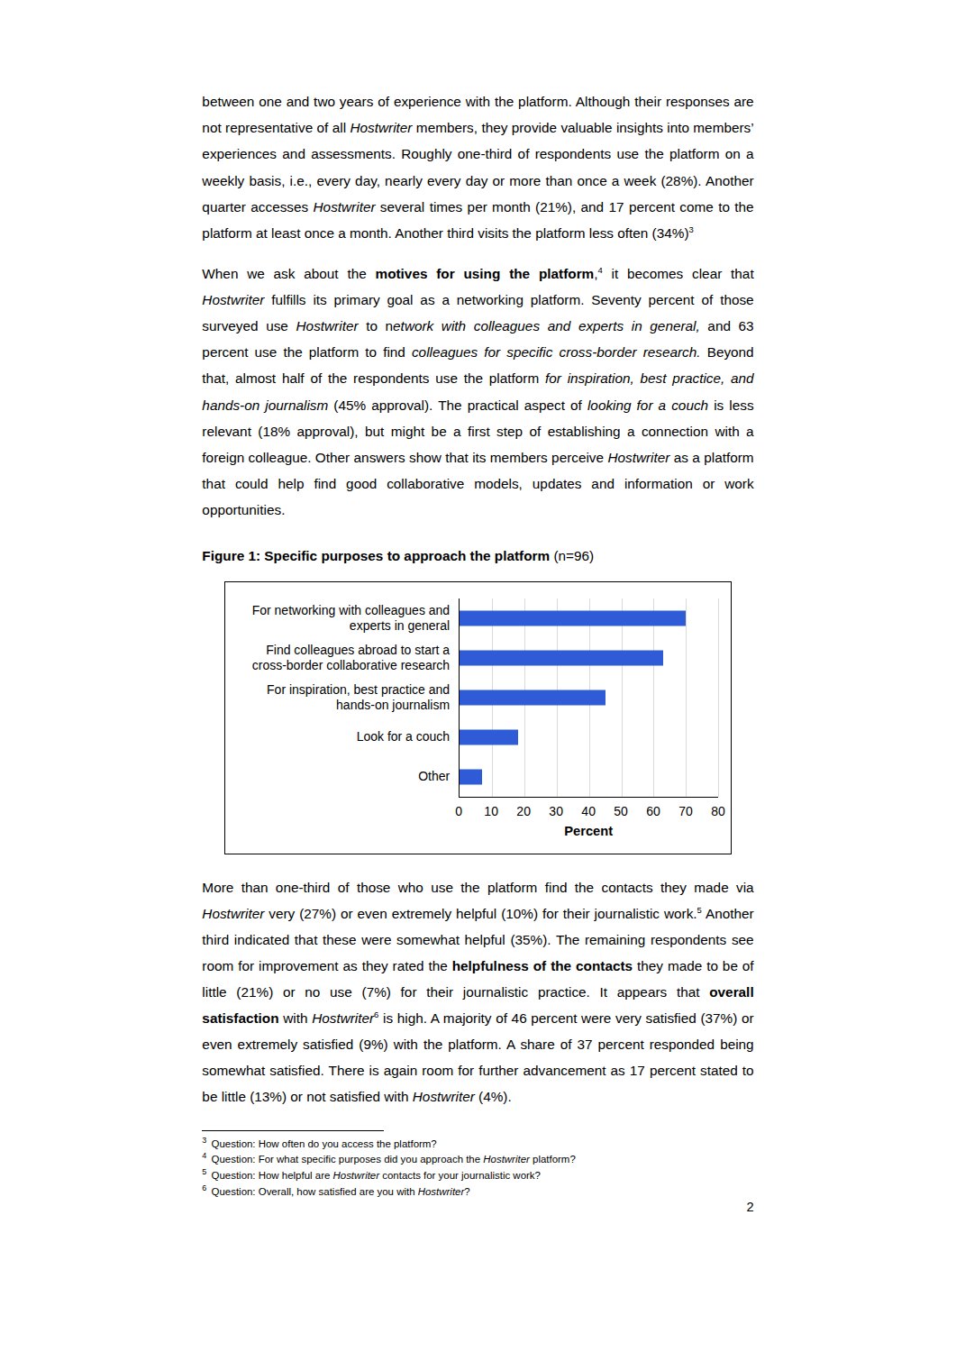between one and two years of experience with the platform. Although their responses are not representative of all Hostwriter members, they provide valuable insights into members’ experiences and assessments. Roughly one-third of respondents use the platform on a weekly basis, i.e., every day, nearly every day or more than once a week (28%). Another quarter accesses Hostwriter several times per month (21%), and 17 percent come to the platform at least once a month. Another third visits the platform less often (34%)3
When we ask about the motives for using the platform,4 it becomes clear that Hostwriter fulfills its primary goal as a networking platform. Seventy percent of those surveyed use Hostwriter to network with colleagues and experts in general, and 63 percent use the platform to find colleagues for specific cross-border research. Beyond that, almost half of the respondents use the platform for inspiration, best practice, and hands-on journalism (45% approval). The practical aspect of looking for a couch is less relevant (18% approval), but might be a first step of establishing a connection with a foreign colleague. Other answers show that its members perceive Hostwriter as a platform that could help find good collaborative models, updates and information or work opportunities.
Figure 1: Specific purposes to approach the platform (n=96)
For networking with colleagues and experts in general
Find colleagues abroad to start a cross-border collaborative research
For inspiration, best practice and hands-on journalism
Look for a couch
Other
0 10 20 30 40 50 60 70 80
Percent
More than one-third of those who use the platform find the contacts they made via Hostwriter very (27%) or even extremely helpful (10%) for their journalistic work.5 Another third indicated that these were somewhat helpful (35%). The remaining respondents see room for improvement as they rated the helpfulness of the contacts they made to be of little (21%) or no use (7%) for their journalistic practice. It appears that overall satisfaction with Hostwriter6 is high. A majority of 46 percent were very satisfied (37%) or even extremely satisfied (9%) with the platform. A share of 37 percent responded being somewhat satisfied. There is again room for further advancement as 17 percent stated to be little (13%) or not satisfied with Hostwriter (4%).
3 Question: How often do you access the platform?
4 Question: For what specific purposes did you approach the Hostwriter platform?
5 Question: How helpful are Hostwriter contacts for your journalistic work?
6 Question: Overall, how satisfied are you with Hostwriter?
2